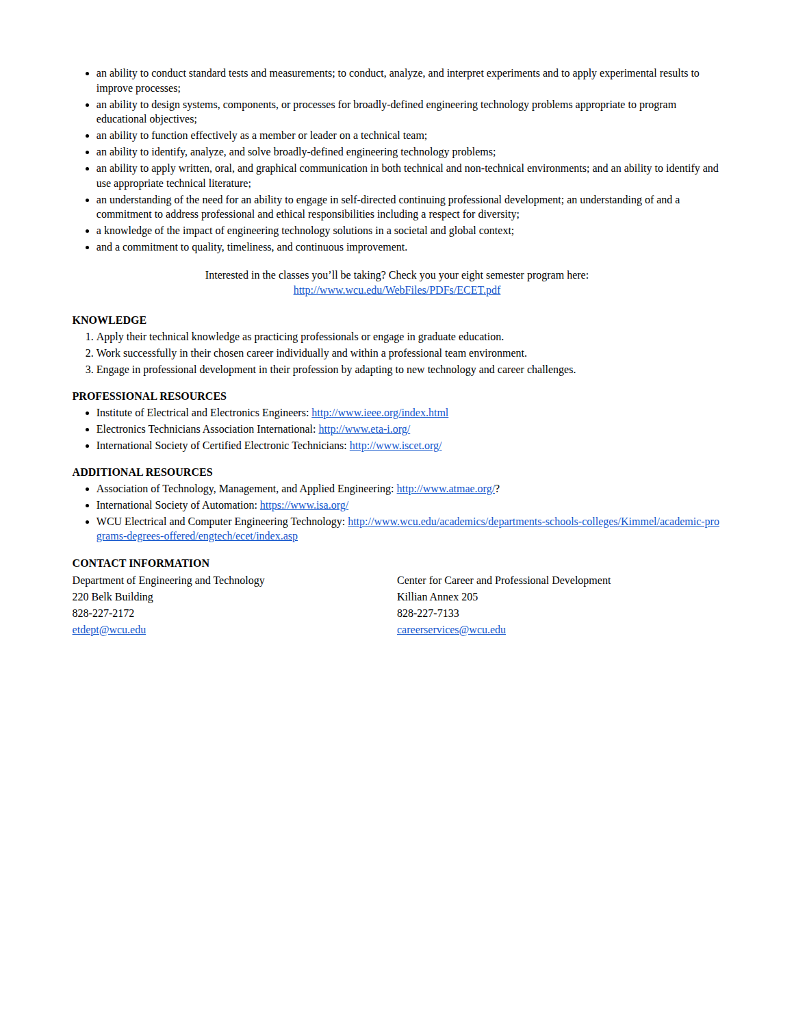an ability to conduct standard tests and measurements; to conduct, analyze, and interpret experiments and to apply experimental results to improve processes;
an ability to design systems, components, or processes for broadly-defined engineering technology problems appropriate to program educational objectives;
an ability to function effectively as a member or leader on a technical team;
an ability to identify, analyze, and solve broadly-defined engineering technology problems;
an ability to apply written, oral, and graphical communication in both technical and non-technical environments; and an ability to identify and use appropriate technical literature;
an understanding of the need for an ability to engage in self-directed continuing professional development; an understanding of and a commitment to address professional and ethical responsibilities including a respect for diversity;
a knowledge of the impact of engineering technology solutions in a societal and global context;
and a commitment to quality, timeliness, and continuous improvement.
Interested in the classes you’ll be taking? Check you your eight semester program here:
http://www.wcu.edu/WebFiles/PDFs/ECET.pdf
Knowledge
Apply their technical knowledge as practicing professionals or engage in graduate education.
Work successfully in their chosen career individually and within a professional team environment.
Engage in professional development in their profession by adapting to new technology and career challenges.
Professional Resources
Institute of Electrical and Electronics Engineers: http://www.ieee.org/index.html
Electronics Technicians Association International: http://www.eta-i.org/
International Society of Certified Electronic Technicians: http://www.iscet.org/
Additional Resources
Association of Technology, Management, and Applied Engineering: http://www.atmae.org/?
International Society of Automation: https://www.isa.org/
WCU Electrical and Computer Engineering Technology: http://www.wcu.edu/academics/departments-schools-colleges/Kimmel/academic-programs-degrees-offered/engtech/ecet/index.asp
Contact Information
| Department of Engineering and Technology | Center for Career and Professional Development |
| 220 Belk Building | Killian Annex 205 |
| 828-227-2172 | 828-227-7133 |
| etdept@wcu.edu | careerservices@wcu.edu |